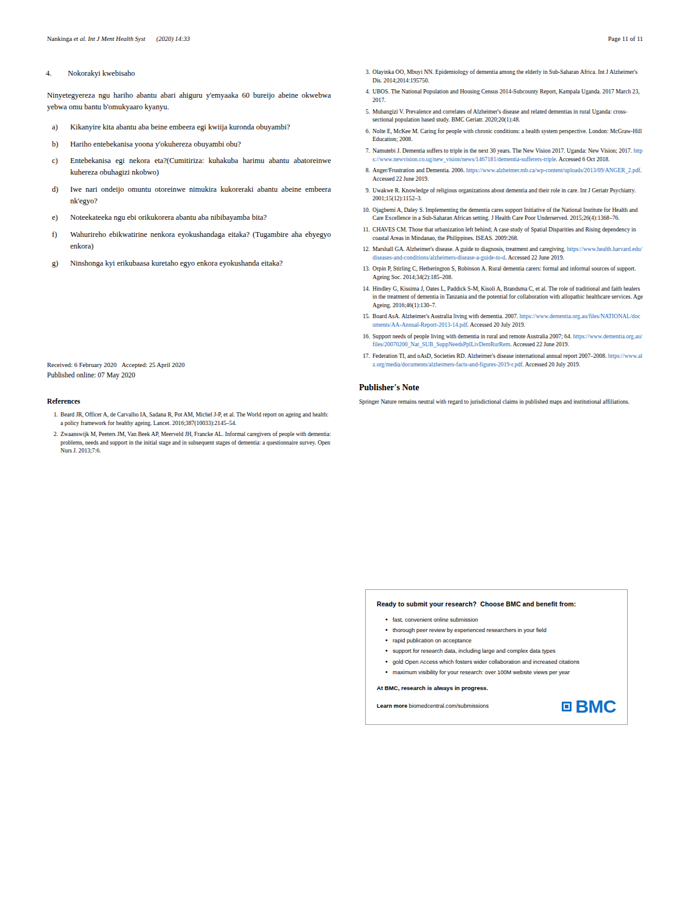Nankinga et al. Int J Ment Health Syst(2020) 14:33
Page 11 of 11
4. Nokorakyi kwebisaho
Ninyetegyereza ngu hariho abantu abari ahiguru y'emyaaka 60 bureijo abeine okwebwa yebwa omu bantu b'omukyaaro kyanyu.
a) Kikanyire kita abantu aba beine embeera egi kwiija kuronda obuyambi?
b) Hariho entebekanisa yoona y'okuhereza obuyambi obu?
c) Entebekanisa egi nekora eta?(Cumitiriza: kuhakuba harimu abantu abatoreinwe kuhereza obuhagizi nkobwo)
d) Iwe nari ondeijo omuntu otoreinwe nimukira kukoreraki abantu abeine embeera nk'egyo?
e) Noteekateeka ngu ebi orikukorera abantu aba nibibayamba bita?
f) Wahurireho ebikwatirine nenkora eyokushandaga eitaka? (Tugambire aha ebyegyo enkora)
g) Ninshonga kyi erikubaasa kuretaho egyo enkora eyokushanda eitaka?
Received: 6 February 2020 Accepted: 25 April 2020
Published online: 07 May 2020
References
Beard JR, Officer A, de Carvalho IA, Sadana R, Pot AM, Michel J-P, et al. The World report on ageing and health: a policy framework for healthy ageing. Lancet. 2016;387(10033):2145–54.
Zwaanswijk M, Peeters JM, Van Beek AP, Meerveld JH, Francke AL. Informal caregivers of people with dementia: problems, needs and support in the initial stage and in subsequent stages of dementia: a questionnaire survey. Open Nurs J. 2013;7:6.
Olayinka OO, Mbuyi NN. Epidemiology of dementia among the elderly in Sub-Saharan Africa. Int J Alzheimer's Dis. 2014;2014:195750.
UBOS. The National Population and Housing Census 2014-Subcounty Report, Kampala Uganda. 2017 March 23, 2017.
Mubangizi V. Prevalence and correlates of Alzheimer's disease and related dementias in rural Uganda: cross-sectional population based study. BMC Geriatr. 2020;20(1):48.
Nolte E, McKee M. Caring for people with chronic conditions: a health system perspective. London: McGraw-Hill Education; 2008.
Namutebi J. Dementia suffers to triple in the next 30 years. The New Vision 2017. Uganda: New Vision; 2017. https://www.newvision.co.ug/new_vision/news/1467181/dementia-sufferers-triple. Accessed 6 Oct 2018.
Anger/Frustration and Dementia. 2006. https://www.alzheimer.mb.ca/wp-content/uploads/2013/09/ANGER_2.pdf. Accessed 22 June 2019.
Uwakwe R. Knowledge of religious organizations about dementia and their role in care. Int J Geriatr Psychiatry. 2001;15(12):1152–3.
Ojagbemi A, Daley S. Implementing the dementia cares support Initiative of the National Institute for Health and Care Excellence in a Sub-Saharan African setting. J Health Care Poor Underserved. 2015;26(4):1368–76.
CHAVES CM. Those that urbanization left behind; A case study of Spatial Disparities and Rising dependency in coastal Areas in Mindanao, the Philippines. ISEAS. 2009:268.
Marshall GA. Alzheimer's disease. A guide to diagnosis, treatment and caregiving. https://www.health.harvard.edu/diseases-and-conditions/alzheimers-disease-a-guide-to-d. Accessed 22 June 2019.
Orpin P, Stirling C, Hetherington S, Robinson A. Rural dementia carers: formal and informal sources of support. Ageing Soc. 2014;34(2):185–208.
Hindley G, Kissima J, Oates L, Paddick S-M, Kisoli A, Brandsma C, et al. The role of traditional and faith healers in the treatment of dementia in Tanzania and the potential for collaboration with allopathic healthcare services. Age Ageing. 2016;46(1):130–7.
Board AsA. Alzheimer's Australia living with dementia. 2007. https://www.dementia.org.au/files/NATIONAL/documents/AA-Annual-Report-2013-14.pdf. Accessed 20 July 2019.
Support needs of people living with dementia in rural and remote Australia 2007; 64. https://www.dementia.org.au/files/20070200_Nat_SUB_SuppNeedsPplLivDemRurRem. Accessed 22 June 2019.
Federation TI, and oAsD, Societies RD. Alzheimer's disease international annual report 2007–2008. https://www.alz.org/media/documents/alzheimers-facts-and-figures-2019-r.pdf. Accessed 20 July 2019.
Publisher's Note
Springer Nature remains neutral with regard to jurisdictional claims in published maps and institutional affiliations.
Ready to submit your research? Choose BMC and benefit from:
fast, convenient online submission
thorough peer review by experienced researchers in your field
rapid publication on acceptance
support for research data, including large and complex data types
gold Open Access which fosters wider collaboration and increased citations
maximum visibility for your research: over 100M website views per year
At BMC, research is always in progress.
Learn more biomedcentral.com/submissions
BMC